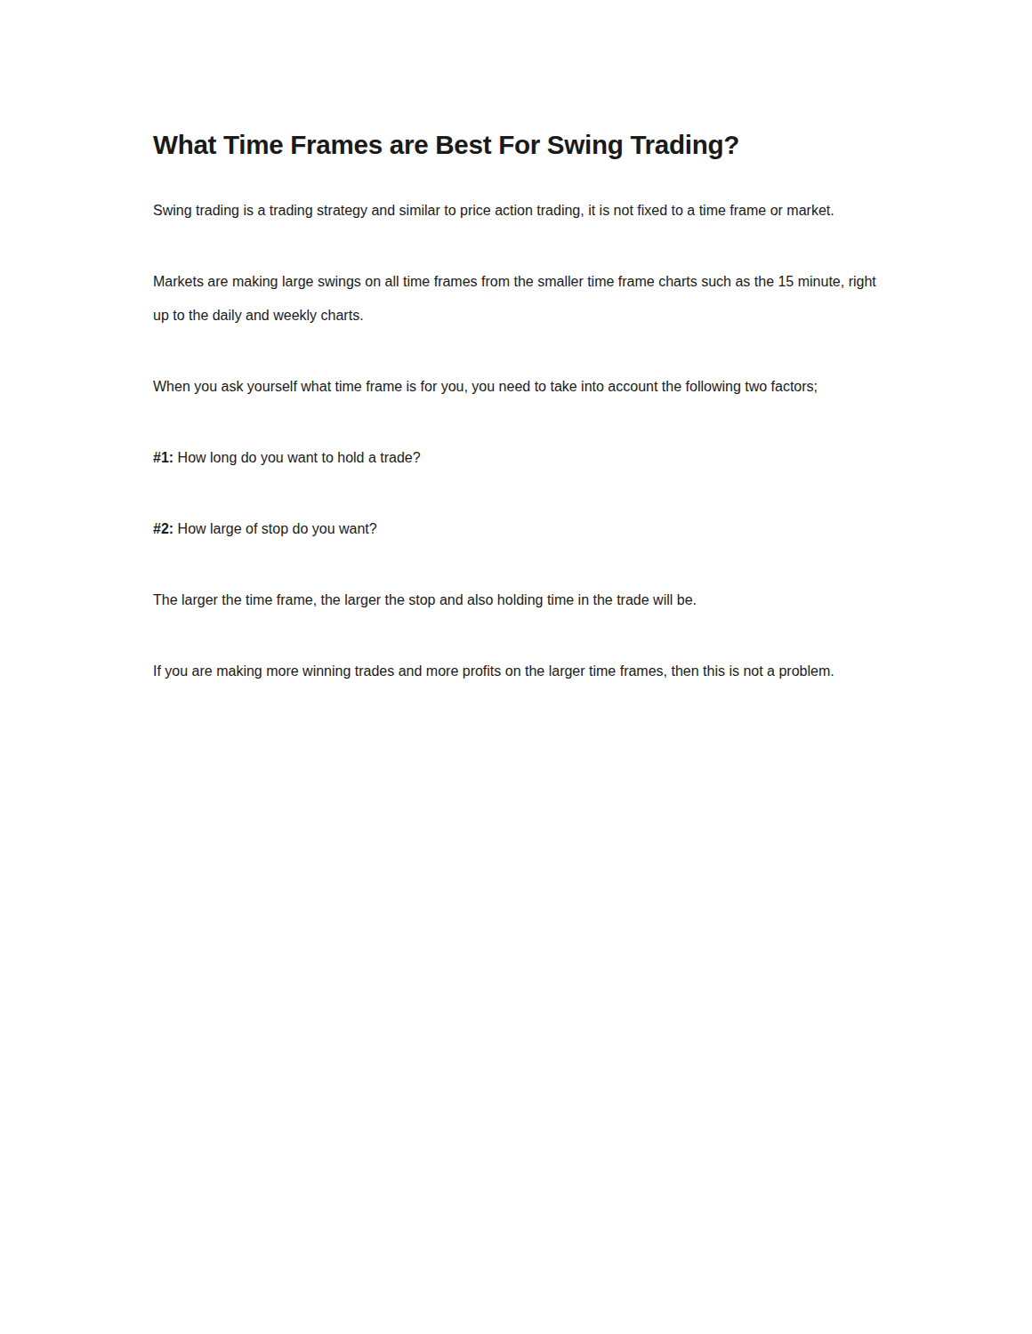What Time Frames are Best For Swing Trading?
Swing trading is a trading strategy and similar to price action trading, it is not fixed to a time frame or market.
Markets are making large swings on all time frames from the smaller time frame charts such as the 15 minute, right up to the daily and weekly charts.
When you ask yourself what time frame is for you, you need to take into account the following two factors;
#1: How long do you want to hold a trade?
#2: How large of stop do you want?
The larger the time frame, the larger the stop and also holding time in the trade will be.
If you are making more winning trades and more profits on the larger time frames, then this is not a problem.